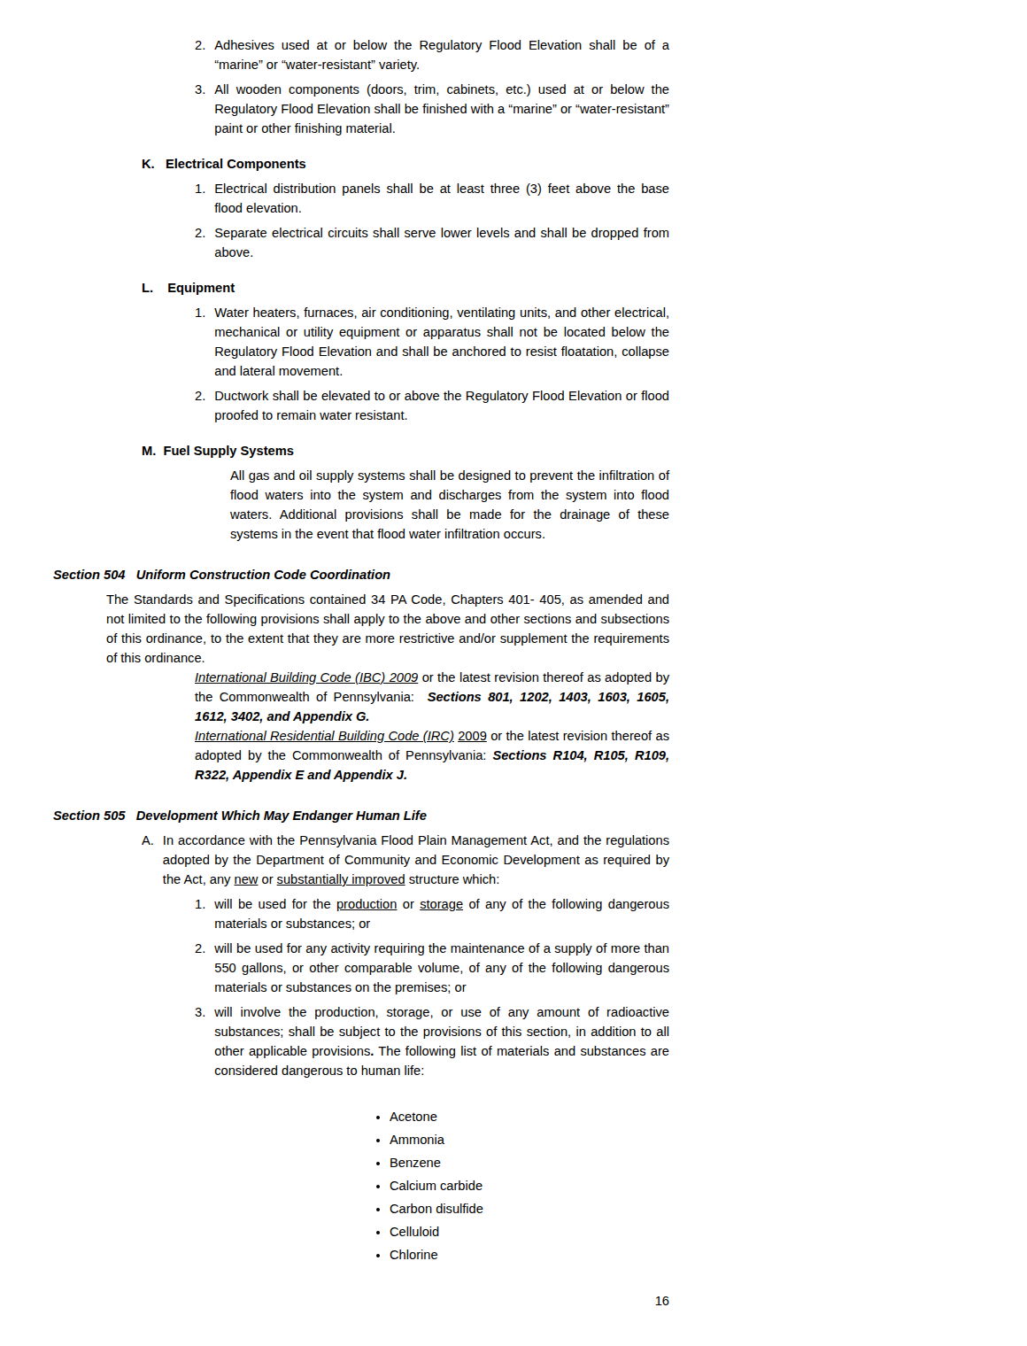2. Adhesives used at or below the Regulatory Flood Elevation shall be of a “marine” or “water-resistant” variety.
3. All wooden components (doors, trim, cabinets, etc.) used at or below the Regulatory Flood Elevation shall be finished with a “marine” or “water-resistant” paint or other finishing material.
K. Electrical Components
1. Electrical distribution panels shall be at least three (3) feet above the base flood elevation.
2. Separate electrical circuits shall serve lower levels and shall be dropped from above.
L. Equipment
1. Water heaters, furnaces, air conditioning, ventilating units, and other electrical, mechanical or utility equipment or apparatus shall not be located below the Regulatory Flood Elevation and shall be anchored to resist floatation, collapse and lateral movement.
2. Ductwork shall be elevated to or above the Regulatory Flood Elevation or flood proofed to remain water resistant.
M. Fuel Supply Systems
All gas and oil supply systems shall be designed to prevent the infiltration of flood waters into the system and discharges from the system into flood waters. Additional provisions shall be made for the drainage of these systems in the event that flood water infiltration occurs.
Section 504 Uniform Construction Code Coordination
The Standards and Specifications contained 34 PA Code, Chapters 401- 405, as amended and not limited to the following provisions shall apply to the above and other sections and subsections of this ordinance, to the extent that they are more restrictive and/or supplement the requirements of this ordinance.
International Building Code (IBC) 2009 or the latest revision thereof as adopted by the Commonwealth of Pennsylvania: Sections 801, 1202, 1403, 1603, 1605, 1612, 3402, and Appendix G.
International Residential Building Code (IRC) 2009 or the latest revision thereof as adopted by the Commonwealth of Pennsylvania: Sections R104, R105, R109, R322, Appendix E and Appendix J.
Section 505 Development Which May Endanger Human Life
A. In accordance with the Pennsylvania Flood Plain Management Act, and the regulations adopted by the Department of Community and Economic Development as required by the Act, any new or substantially improved structure which:
1. will be used for the production or storage of any of the following dangerous materials or substances; or
2. will be used for any activity requiring the maintenance of a supply of more than 550 gallons, or other comparable volume, of any of the following dangerous materials or substances on the premises; or
3. will involve the production, storage, or use of any amount of radioactive substances; shall be subject to the provisions of this section, in addition to all other applicable provisions. The following list of materials and substances are considered dangerous to human life:
Acetone
Ammonia
Benzene
Calcium carbide
Carbon disulfide
Celluloid
Chlorine
16